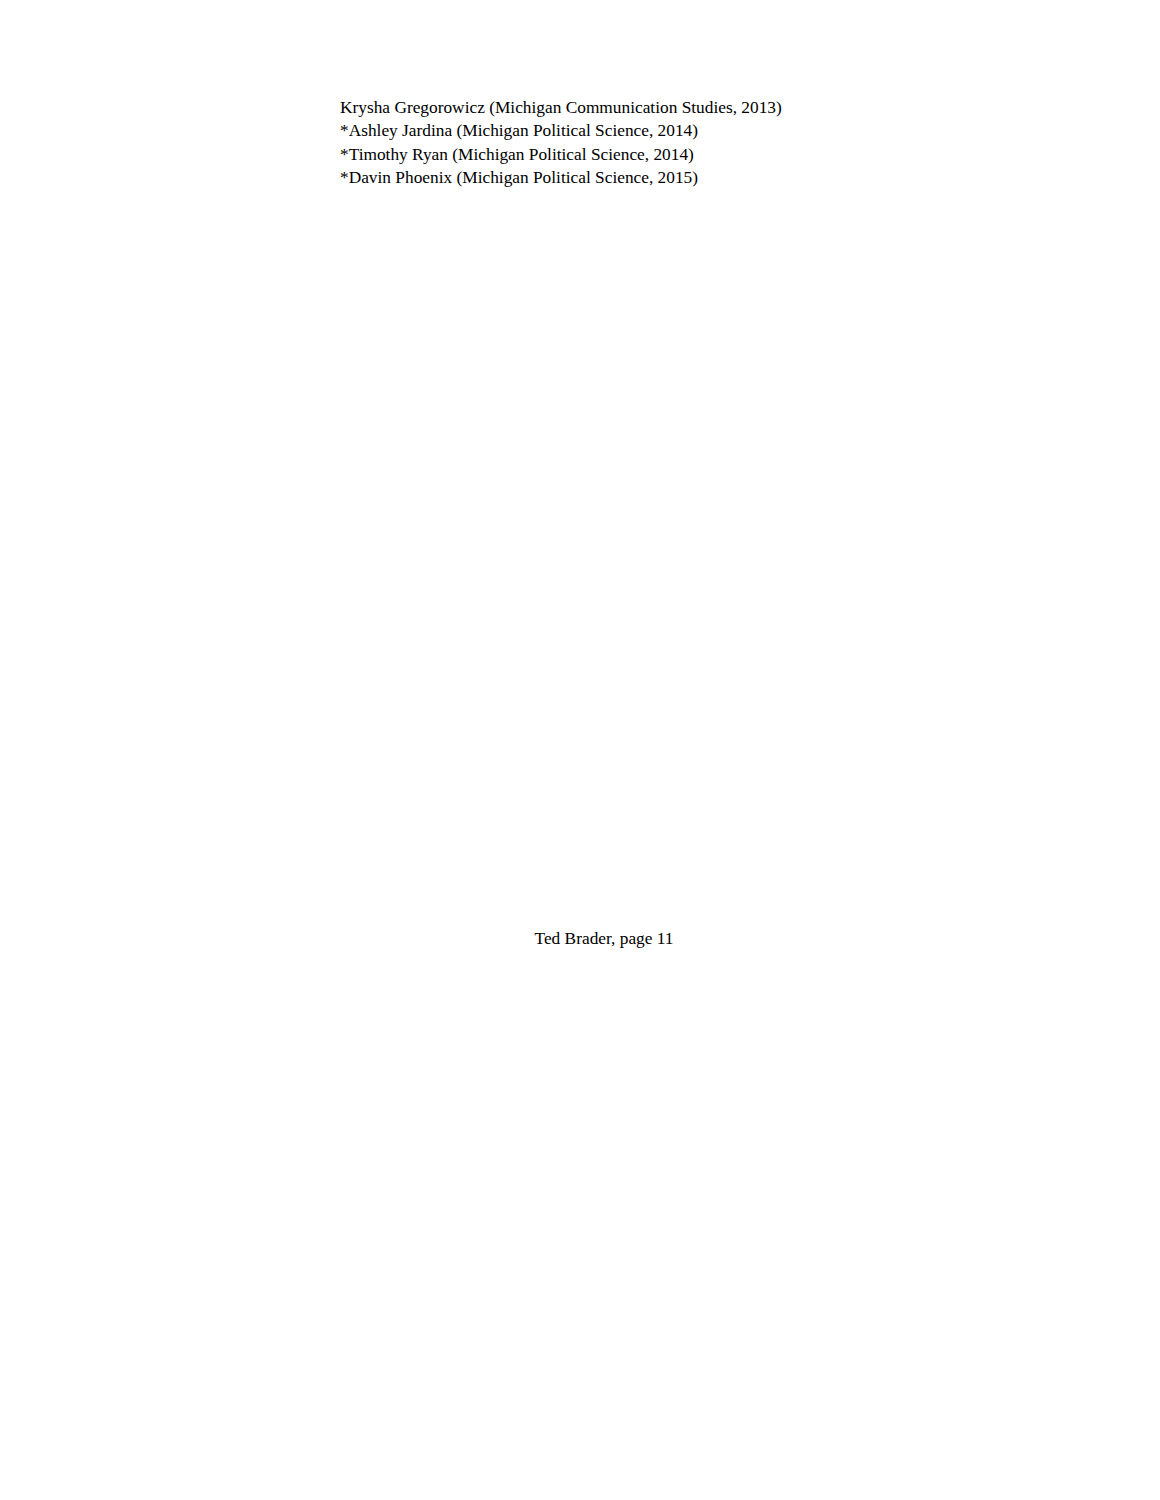Krysha Gregorowicz (Michigan Communication Studies, 2013)
*Ashley Jardina (Michigan Political Science, 2014)
*Timothy Ryan (Michigan Political Science, 2014)
*Davin Phoenix (Michigan Political Science, 2015)
Ted Brader, page 11